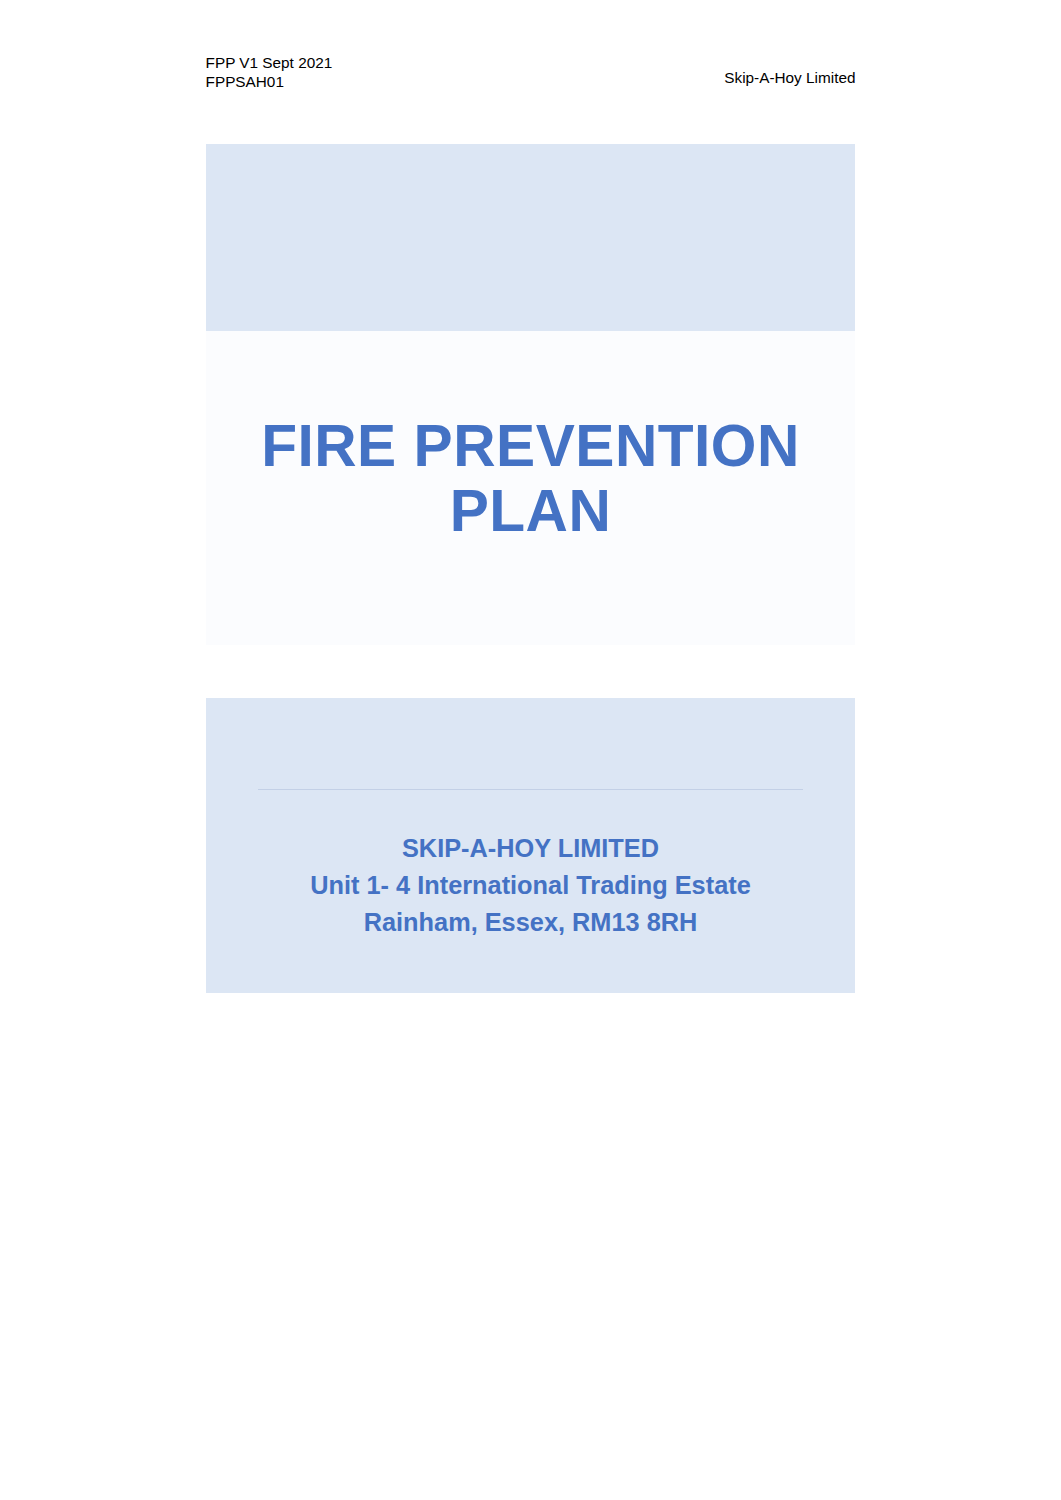FPP V1 Sept 2021
FPPSAH01
Skip-A-Hoy Limited
FIRE PREVENTION
PLAN
SKIP-A-HOY LIMITED
Unit 1- 4 International Trading Estate
Rainham, Essex, RM13 8RH